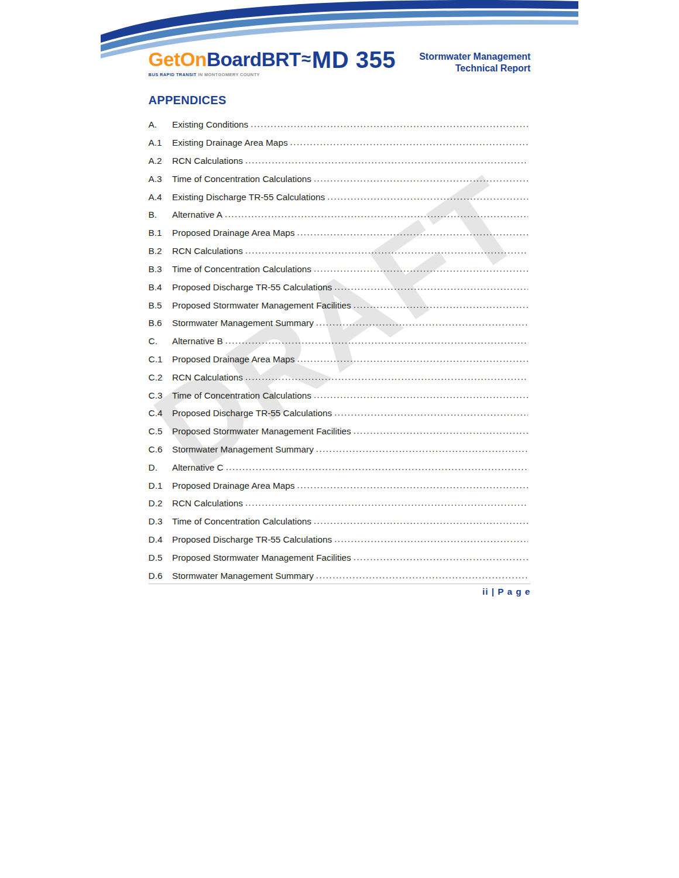GetOn Board BRT≈MD 355
BUS RAPID TRANSIT IN MONTGOMERY COUNTY
Stormwater Management
Technical Report
APPENDICES
A. Existing Conditions..........................................................................................................................................
A.1 Existing Drainage Area Maps.................................................................................................................
A.2 RCN Calculations.................................................................................................................................
A.3 Time of Concentration Calculations.......................................................................................................
A.4 Existing Discharge TR-55 Calculations..................................................................................................
B. Alternative A.........................................................................................................................................
B.1 Proposed Drainage Area Maps.............................................................................................................
B.2 RCN Calculations.............................................................................................................................
B.3 Time of Concentration Calculations.......................................................................................................
B.4 Proposed Discharge TR-55 Calculations...............................................................................................
B.5 Proposed Stormwater Management Facilities.....................................................................................
B.6 Stormwater Management Summary.....................................................................................................
C. Alternative B.........................................................................................................................................
C.1 Proposed Drainage Area Maps.............................................................................................................
C.2 RCN Calculations.............................................................................................................................
C.3 Time of Concentration Calculations.......................................................................................................
C.4 Proposed Discharge TR-55 Calculations...............................................................................................
C.5 Proposed Stormwater Management Facilities.....................................................................................
C.6 Stormwater Management Summary.....................................................................................................
D. Alternative C.........................................................................................................................................
D.1 Proposed Drainage Area Maps.............................................................................................................
D.2 RCN Calculations.............................................................................................................................
D.3 Time of Concentration Calculations.......................................................................................................
D.4 Proposed Discharge TR-55 Calculations...............................................................................................
D.5 Proposed Stormwater Management Facilities.....................................................................................
D.6 Stormwater Management Summary.....................................................................................................
DRAFT
ii | P a g e